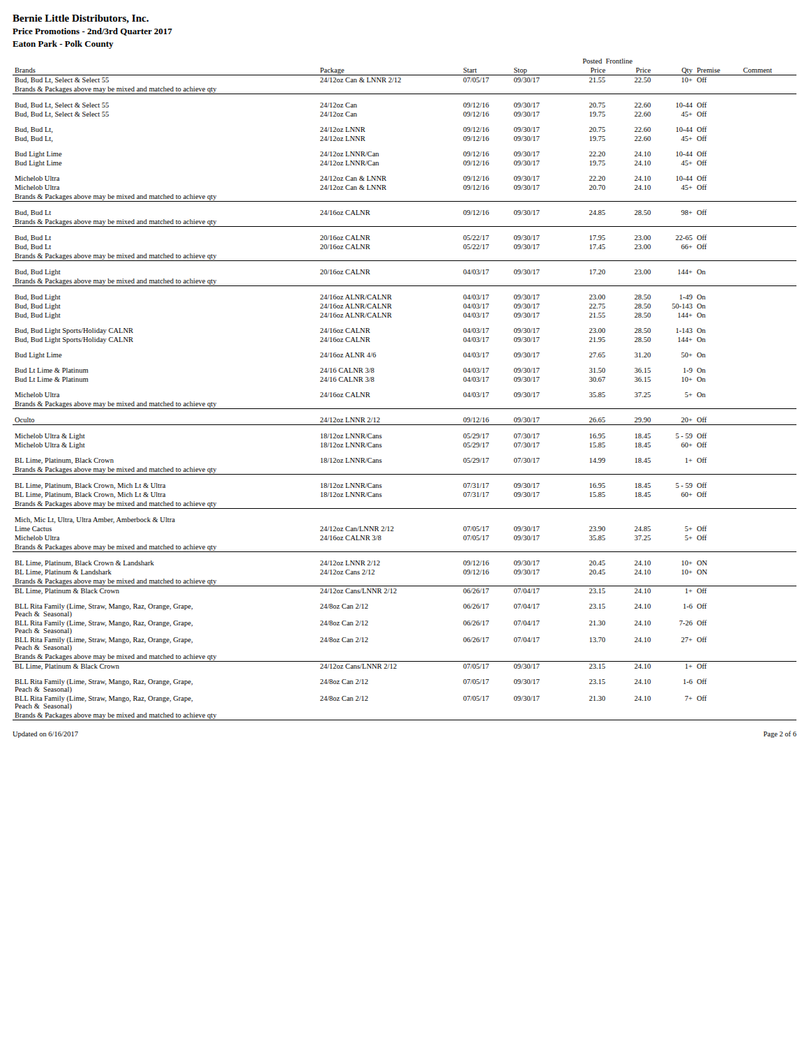Bernie Little Distributors, Inc.
Price Promotions - 2nd/3rd Quarter 2017
Eaton Park - Polk County
| | | | | Posted Frontline | | | |
| --- | --- | --- | --- | --- | --- | --- | --- |
| Brands | Package | Start | Stop | Price | Price | Qty | Premise | Comment |
| Bud, Bud Lt, Select & Select 55 | 24/12oz Can & LNNR 2/12 | 07/05/17 | 09/30/17 | 21.55 | 22.50 | 10+ | Off | |
| Brands & Packages above may be mixed and matched to achieve qty |
| Bud, Bud Lt, Select & Select 55 | 24/12oz Can | 09/12/16 | 09/30/17 | 20.75 | 22.60 | 10-44 | Off | |
| Bud, Bud Lt, Select & Select 55 | 24/12oz Can | 09/12/16 | 09/30/17 | 19.75 | 22.60 | 45+ | Off | |
| Bud, Bud Lt, | 24/12oz LNNR | 09/12/16 | 09/30/17 | 20.75 | 22.60 | 10-44 | Off | |
| Bud, Bud Lt, | 24/12oz LNNR | 09/12/16 | 09/30/17 | 19.75 | 22.60 | 45+ | Off | |
| Bud Light Lime | 24/12oz LNNR/Can | 09/12/16 | 09/30/17 | 22.20 | 24.10 | 10-44 | Off | |
| Bud Light Lime | 24/12oz LNNR/Can | 09/12/16 | 09/30/17 | 19.75 | 24.10 | 45+ | Off | |
| Michelob Ultra | 24/12oz Can & LNNR | 09/12/16 | 09/30/17 | 22.20 | 24.10 | 10-44 | Off | |
| Michelob Ultra | 24/12oz Can & LNNR | 09/12/16 | 09/30/17 | 20.70 | 24.10 | 45+ | Off | |
| Brands & Packages above may be mixed and matched to achieve qty |
| Bud, Bud Lt | 24/16oz CALNR | 09/12/16 | 09/30/17 | 24.85 | 28.50 | 98+ | Off | |
| Brands & Packages above may be mixed and matched to achieve qty |
| Bud, Bud Lt | 20/16oz CALNR | 05/22/17 | 09/30/17 | 17.95 | 23.00 | 22-65 | Off | |
| Bud, Bud Lt | 20/16oz CALNR | 05/22/17 | 09/30/17 | 17.45 | 23.00 | 66+ | Off | |
| Brands & Packages above may be mixed and matched to achieve qty |
| Bud, Bud Light | 20/16oz CALNR | 04/03/17 | 09/30/17 | 17.20 | 23.00 | 144+ | On | |
| Brands & Packages above may be mixed and matched to achieve qty |
| Bud, Bud Light | 24/16oz ALNR/CALNR | 04/03/17 | 09/30/17 | 23.00 | 28.50 | 1-49 | On | |
| Bud, Bud Light | 24/16oz ALNR/CALNR | 04/03/17 | 09/30/17 | 22.75 | 28.50 | 50-143 | On | |
| Bud, Bud Light | 24/16oz ALNR/CALNR | 04/03/17 | 09/30/17 | 21.55 | 28.50 | 144+ | On | |
| Bud, Bud Light Sports/Holiday CALNR | 24/16oz CALNR | 04/03/17 | 09/30/17 | 23.00 | 28.50 | 1-143 | On | |
| Bud, Bud Light Sports/Holiday CALNR | 24/16oz CALNR | 04/03/17 | 09/30/17 | 21.95 | 28.50 | 144+ | On | |
| Bud Light Lime | 24/16oz ALNR 4/6 | 04/03/17 | 09/30/17 | 27.65 | 31.20 | 50+ | On | |
| Bud Lt Lime & Platinum | 24/16 CALNR 3/8 | 04/03/17 | 09/30/17 | 31.50 | 36.15 | 1-9 | On | |
| Bud Lt Lime & Platinum | 24/16 CALNR 3/8 | 04/03/17 | 09/30/17 | 30.67 | 36.15 | 10+ | On | |
| Michelob Ultra | 24/16oz CALNR | 04/03/17 | 09/30/17 | 35.85 | 37.25 | 5+ | On | |
| Brands & Packages above may be mixed and matched to achieve qty |
| Oculto | 24/12oz LNNR 2/12 | 09/12/16 | 09/30/17 | 26.65 | 29.90 | 20+ | Off | |
| Michelob Ultra & Light | 18/12oz LNNR/Cans | 05/29/17 | 07/30/17 | 16.95 | 18.45 | 5 - 59 | Off | |
| Michelob Ultra & Light | 18/12oz LNNR/Cans | 05/29/17 | 07/30/17 | 15.85 | 18.45 | 60+ | Off | |
| BL Lime, Platinum, Black Crown | 18/12oz LNNR/Cans | 05/29/17 | 07/30/17 | 14.99 | 18.45 | 1+ | Off | |
| Brands & Packages above may be mixed and matched to achieve qty |
| BL Lime, Platinum, Black Crown, Mich Lt & Ultra | 18/12oz LNNR/Cans | 07/31/17 | 09/30/17 | 16.95 | 18.45 | 5 - 59 | Off | |
| BL Lime, Platinum, Black Crown, Mich Lt & Ultra | 18/12oz LNNR/Cans | 07/31/17 | 09/30/17 | 15.85 | 18.45 | 60+ | Off | |
| Brands & Packages above may be mixed and matched to achieve qty |
| Mich, Mic Lt, Ultra, Ultra Amber, Amberbock & Ultra | | | | | | | | |
| Lime Cactus | 24/12oz Can/LNNR 2/12 | 07/05/17 | 09/30/17 | 23.90 | 24.85 | 5+ | Off | |
| Michelob Ultra | 24/16oz CALNR 3/8 | 07/05/17 | 09/30/17 | 35.85 | 37.25 | 5+ | Off | |
| Brands & Packages above may be mixed and matched to achieve qty |
| BL Lime, Platinum, Black Crown & Landshark | 24/12oz LNNR 2/12 | 09/12/16 | 09/30/17 | 20.45 | 24.10 | 10+ | ON | |
| BL Lime, Platinum & Landshark | 24/12oz Cans 2/12 | 09/12/16 | 09/30/17 | 20.45 | 24.10 | 10+ | ON | |
| Brands & Packages above may be mixed and matched to achieve qty |
| BL Lime, Platinum & Black Crown | 24/12oz Cans/LNNR 2/12 | 06/26/17 | 07/04/17 | 23.15 | 24.10 | 1+ | Off | |
| BLL Rita Family (Lime, Straw, Mango, Raz, Orange, Grape, Peach & Seasonal) | 24/8oz Can 2/12 | 06/26/17 | 07/04/17 | 23.15 | 24.10 | 1-6 | Off | |
| BLL Rita Family (Lime, Straw, Mango, Raz, Orange, Grape, Peach & Seasonal) | 24/8oz Can 2/12 | 06/26/17 | 07/04/17 | 21.30 | 24.10 | 7-26 | Off | |
| BLL Rita Family (Lime, Straw, Mango, Raz, Orange, Grape, Peach & Seasonal) | 24/8oz Can 2/12 | 06/26/17 | 07/04/17 | 13.70 | 24.10 | 27+ | Off | |
| Brands & Packages above may be mixed and matched to achieve qty |
| BL Lime, Platinum & Black Crown | 24/12oz Cans/LNNR 2/12 | 07/05/17 | 09/30/17 | 23.15 | 24.10 | 1+ | Off | |
| BLL Rita Family (Lime, Straw, Mango, Raz, Orange, Grape, Peach & Seasonal) | 24/8oz Can 2/12 | 07/05/17 | 09/30/17 | 23.15 | 24.10 | 1-6 | Off | |
| BLL Rita Family (Lime, Straw, Mango, Raz, Orange, Grape, Peach & Seasonal) | 24/8oz Can 2/12 | 07/05/17 | 09/30/17 | 21.30 | 24.10 | 7+ | Off | |
| Brands & Packages above may be mixed and matched to achieve qty |
Updated on 6/16/2017 Page 2 of 6